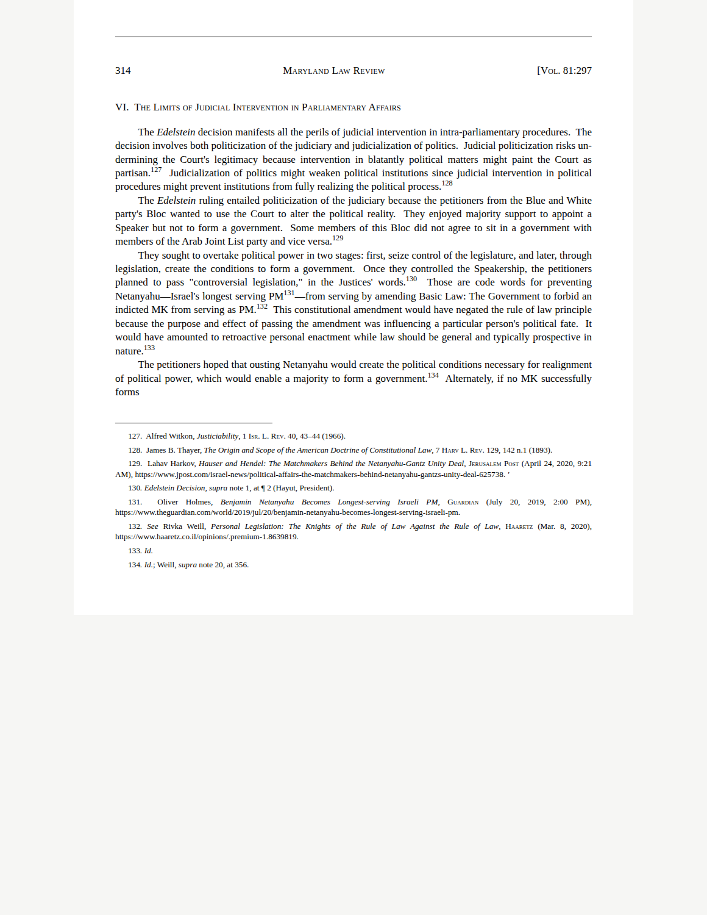314 Maryland Law Review [Vol. 81:297
VI. The Limits of Judicial Intervention in Parliamentary Affairs
The Edelstein decision manifests all the perils of judicial intervention in intra-parliamentary procedures. The decision involves both politicization of the judiciary and judicialization of politics. Judicial politicization risks undermining the Court's legitimacy because intervention in blatantly political matters might paint the Court as partisan.127 Judicialization of politics might weaken political institutions since judicial intervention in political procedures might prevent institutions from fully realizing the political process.128
The Edelstein ruling entailed politicization of the judiciary because the petitioners from the Blue and White party's Bloc wanted to use the Court to alter the political reality. They enjoyed majority support to appoint a Speaker but not to form a government. Some members of this Bloc did not agree to sit in a government with members of the Arab Joint List party and vice versa.129
They sought to overtake political power in two stages: first, seize control of the legislature, and later, through legislation, create the conditions to form a government. Once they controlled the Speakership, the petitioners planned to pass "controversial legislation," in the Justices' words.130 Those are code words for preventing Netanyahu—Israel's longest serving PM131—from serving by amending Basic Law: The Government to forbid an indicted MK from serving as PM.132 This constitutional amendment would have negated the rule of law principle because the purpose and effect of passing the amendment was influencing a particular person's political fate. It would have amounted to retroactive personal enactment while law should be general and typically prospective in nature.133
The petitioners hoped that ousting Netanyahu would create the political conditions necessary for realignment of political power, which would enable a majority to form a government.134 Alternately, if no MK successfully forms
127. Alfred Witkon, Justiciability, 1 Isr. L. Rev. 40, 43–44 (1966).
128. James B. Thayer, The Origin and Scope of the American Doctrine of Constitutional Law, 7 Harv L. Rev. 129, 142 n.1 (1893).
129. Lahav Harkov, Hauser and Hendel: The Matchmakers Behind the Netanyahu-Gantz Unity Deal, Jerusalem Post (April 24, 2020, 9:21 AM), https://www.jpost.com/israel-news/political-affairs-the-matchmakers-behind-netanyahu-gantzs-unity-deal-625738. '
130. Edelstein Decision, supra note 1, at ¶ 2 (Hayut, President).
131. Oliver Holmes, Benjamin Netanyahu Becomes Longest-serving Israeli PM, Guardian (July 20, 2019, 2:00 PM), https://www.theguardian.com/world/2019/jul/20/benjamin-netanyahu-becomes-longest-serving-israeli-pm.
132. See Rivka Weill, Personal Legislation: The Knights of the Rule of Law Against the Rule of Law, Haaretz (Mar. 8, 2020), https://www.haaretz.co.il/opinions/.premium-1.8639819.
133. Id.
134. Id.; Weill, supra note 20, at 356.